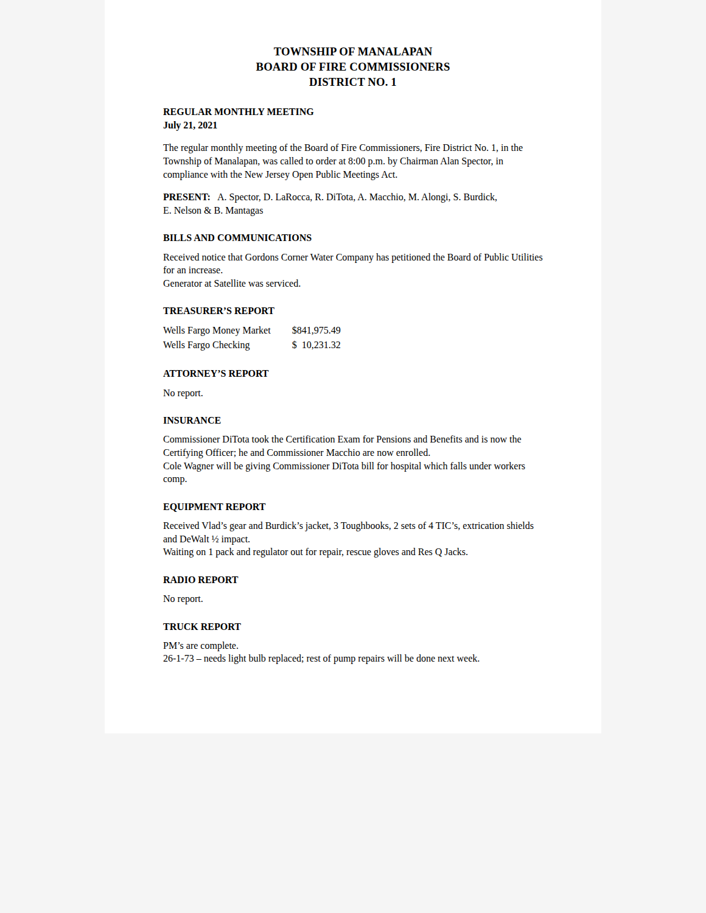TOWNSHIP OF MANALAPAN
BOARD OF FIRE COMMISSIONERS
DISTRICT NO. 1
REGULAR MONTHLY MEETING
July 21, 2021
The regular monthly meeting of the Board of Fire Commissioners, Fire District No. 1, in the Township of Manalapan, was called to order at 8:00 p.m. by Chairman Alan Spector, in compliance with the New Jersey Open Public Meetings Act.
PRESENT: A. Spector, D. LaRocca, R. DiTota, A. Macchio, M. Alongi, S. Burdick,
E. Nelson & B. Mantagas
BILLS AND COMMUNICATIONS
Received notice that Gordons Corner Water Company has petitioned the Board of Public Utilities for an increase.
Generator at Satellite was serviced.
TREASURER’S REPORT
| Wells Fargo Money Market | $841,975.49 |
| Wells Fargo Checking | $ 10,231.32 |
ATTORNEY’S REPORT
No report.
INSURANCE
Commissioner DiTota took the Certification Exam for Pensions and Benefits and is now the Certifying Officer; he and Commissioner Macchio are now enrolled.
Cole Wagner will be giving Commissioner DiTota bill for hospital which falls under workers comp.
EQUIPMENT REPORT
Received Vlad’s gear and Burdick’s jacket, 3 Toughbooks, 2 sets of 4 TIC’s, extrication shields and DeWalt ½ impact.
Waiting on 1 pack and regulator out for repair, rescue gloves and Res Q Jacks.
RADIO REPORT
No report.
TRUCK REPORT
PM’s are complete.
26-1-73 – needs light bulb replaced; rest of pump repairs will be done next week.